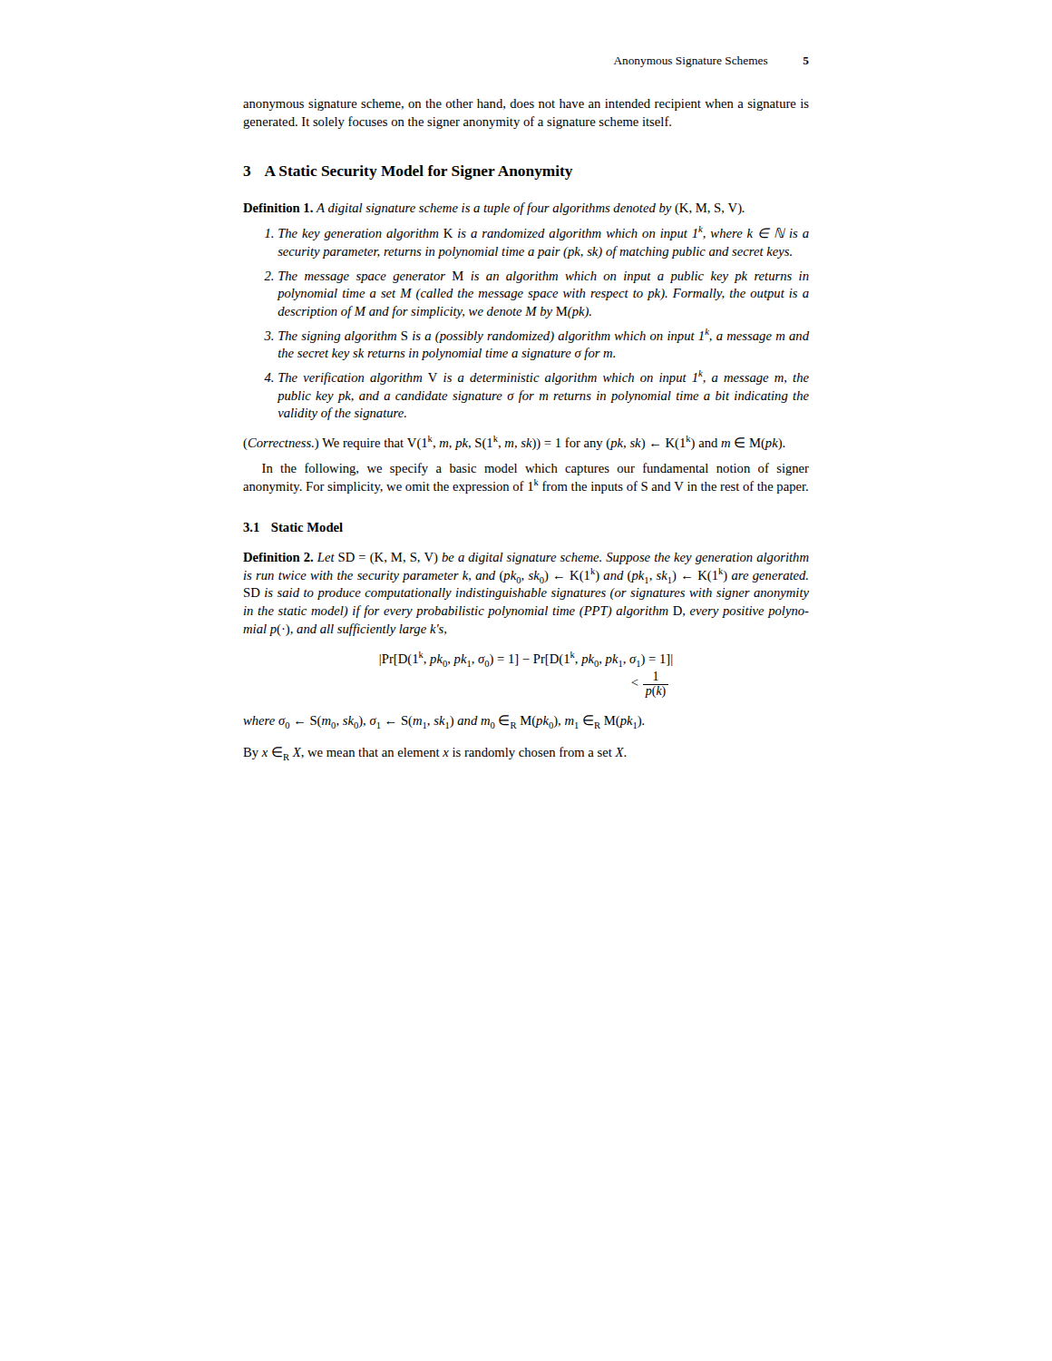Anonymous Signature Schemes 5
anonymous signature scheme, on the other hand, does not have an intended recipient when a signature is generated. It solely focuses on the signer anonymity of a signature scheme itself.
3 A Static Security Model for Signer Anonymity
Definition 1. A digital signature scheme is a tuple of four algorithms denoted by (K, M, S, V).
The key generation algorithm K is a randomized algorithm which on input 1k, where k ∈ ℕ is a security parameter, returns in polynomial time a pair (pk, sk) of matching public and secret keys.
The message space generator M is an algorithm which on input a public key pk returns in polynomial time a set M (called the message space with respect to pk). Formally, the output is a description of M and for simplicity, we denote M by M(pk).
The signing algorithm S is a (possibly randomized) algorithm which on input 1k, a message m and the secret key sk returns in polynomial time a signature σ for m.
The verification algorithm V is a deterministic algorithm which on input 1k, a message m, the public key pk, and a candidate signature σ for m returns in polynomial time a bit indicating the validity of the signature.
(Correctness.) We require that V(1k, m, pk, S(1k, m, sk)) = 1 for any (pk, sk) ← K(1k) and m ∈ M(pk).
In the following, we specify a basic model which captures our fundamental notion of signer anonymity. For simplicity, we omit the expression of 1k from the inputs of S and V in the rest of the paper.
3.1 Static Model
Definition 2. Let SD = (K, M, S, V) be a digital signature scheme. Suppose the key generation algorithm is run twice with the security parameter k, and (pk0, sk0) ← K(1k) and (pk1, sk1) ← K(1k) are generated. SD is said to produce computationally indistinguishable signatures (or signatures with signer anonymity in the static model) if for every probabilistic polynomial time (PPT) algorithm D, every positive polynomial p(·), and all sufficiently large k's,
|Pr[D(1k, pk0, pk1, σ0) = 1] − Pr[D(1k, pk0, pk1, σ1) = 1]| < 1 p(k)
where σ0 ← S(m0, sk0), σ1 ← S(m1, sk1) and m0 ∈R M(pk0), m1 ∈R M(pk1).
By x ∈R X, we mean that an element x is randomly chosen from a set X.